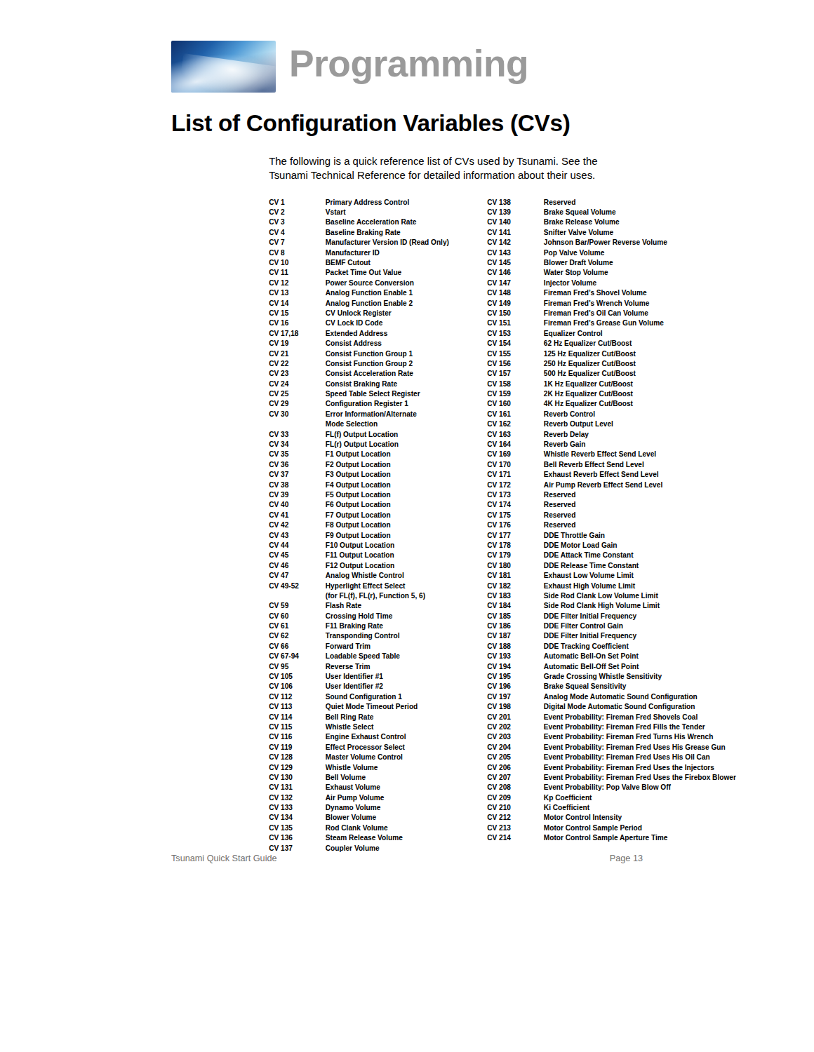Programming
List of Configuration Variables (CVs)
The following is a quick reference list of CVs used by Tsunami. See the Tsunami Technical Reference for detailed information about their uses.
| CV 1 | Primary Address Control |
| CV 2 | Vstart |
| CV 3 | Baseline Acceleration Rate |
| CV 4 | Baseline Braking Rate |
| CV 7 | Manufacturer Version ID (Read Only) |
| CV 8 | Manufacturer ID |
| CV 10 | BEMF Cutout |
| CV 11 | Packet Time Out Value |
| CV 12 | Power Source Conversion |
| CV 13 | Analog Function Enable 1 |
| CV 14 | Analog Function Enable 2 |
| CV 15 | CV Unlock Register |
| CV 16 | CV Lock ID Code |
| CV 17,18 | Extended Address |
| CV 19 | Consist Address |
| CV 21 | Consist Function Group 1 |
| CV 22 | Consist Function Group 2 |
| CV 23 | Consist Acceleration Rate |
| CV 24 | Consist Braking Rate |
| CV 25 | Speed Table Select Register |
| CV 29 | Configuration Register 1 |
| CV 30 | Error Information/Alternate |
| | Mode Selection |
| CV 33 | FL(f) Output Location |
| CV 34 | FL(r) Output Location |
| CV 35 | F1 Output Location |
| CV 36 | F2 Output Location |
| CV 37 | F3 Output Location |
| CV 38 | F4 Output Location |
| CV 39 | F5 Output Location |
| CV 40 | F6 Output Location |
| CV 41 | F7 Output Location |
| CV 42 | F8 Output Location |
| CV 43 | F9 Output Location |
| CV 44 | F10 Output Location |
| CV 45 | F11 Output Location |
| CV 46 | F12 Output Location |
| CV 47 | Analog Whistle Control |
| CV 49-52 | Hyperlight Effect Select |
| | (for FL(f), FL(r), Function 5, 6) |
| CV 59 | Flash Rate |
| CV 60 | Crossing Hold Time |
| CV 61 | F11 Braking Rate |
| CV 62 | Transponding Control |
| CV 66 | Forward Trim |
| CV 67-94 | Loadable Speed Table |
| CV 95 | Reverse Trim |
| CV 105 | User Identifier #1 |
| CV 106 | User Identifier #2 |
| CV 112 | Sound Configuration 1 |
| CV 113 | Quiet Mode Timeout Period |
| CV 114 | Bell Ring Rate |
| CV 115 | Whistle Select |
| CV 116 | Engine Exhaust Control |
| CV 119 | Effect Processor Select |
| CV 128 | Master Volume Control |
| CV 129 | Whistle Volume |
| CV 130 | Bell Volume |
| CV 131 | Exhaust Volume |
| CV 132 | Air Pump Volume |
| CV 133 | Dynamo Volume |
| CV 134 | Blower Volume |
| CV 135 | Rod Clank Volume |
| CV 136 | Steam Release Volume |
| CV 137 | Coupler Volume |
| CV 138 | Reserved |
| CV 139 | Brake Squeal Volume |
| CV 140 | Brake Release Volume |
| CV 141 | Snifter Valve Volume |
| CV 142 | Johnson Bar/Power Reverse Volume |
| CV 143 | Pop Valve Volume |
| CV 145 | Blower Draft Volume |
| CV 146 | Water Stop Volume |
| CV 147 | Injector Volume |
| CV 148 | Fireman Fred’s Shovel Volume |
| CV 149 | Fireman Fred’s Wrench Volume |
| CV 150 | Fireman Fred’s Oil Can Volume |
| CV 151 | Fireman Fred’s Grease Gun Volume |
| CV 153 | Equalizer Control |
| CV 154 | 62 Hz Equalizer Cut/Boost |
| CV 155 | 125 Hz Equalizer Cut/Boost |
| CV 156 | 250 Hz Equalizer Cut/Boost |
| CV 157 | 500 Hz Equalizer Cut/Boost |
| CV 158 | 1K Hz Equalizer Cut/Boost |
| CV 159 | 2K Hz Equalizer Cut/Boost |
| CV 160 | 4K Hz Equalizer Cut/Boost |
| CV 161 | Reverb Control |
| CV 162 | Reverb Output Level |
| CV 163 | Reverb Delay |
| CV 164 | Reverb Gain |
| CV 169 | Whistle Reverb Effect Send Level |
| CV 170 | Bell Reverb Effect Send Level |
| CV 171 | Exhaust Reverb Effect Send Level |
| CV 172 | Air Pump Reverb Effect Send Level |
| CV 173 | Reserved |
| CV 174 | Reserved |
| CV 175 | Reserved |
| CV 176 | Reserved |
| CV 177 | DDE Throttle Gain |
| CV 178 | DDE Motor Load Gain |
| CV 179 | DDE Attack Time Constant |
| CV 180 | DDE Release Time Constant |
| CV 181 | Exhaust Low Volume Limit |
| CV 182 | Exhaust High Volume Limit |
| CV 183 | Side Rod Clank Low Volume Limit |
| CV 184 | Side Rod Clank High Volume Limit |
| CV 185 | DDE Filter Initial Frequency |
| CV 186 | DDE Filter Control Gain |
| CV 187 | DDE Filter Initial Frequency |
| CV 188 | DDE Tracking Coefficient |
| CV 193 | Automatic Bell-On Set Point |
| CV 194 | Automatic Bell-Off Set Point |
| CV 195 | Grade Crossing Whistle Sensitivity |
| CV 196 | Brake Squeal Sensitivity |
| CV 197 | Analog Mode Automatic Sound Configuration |
| CV 198 | Digital Mode Automatic Sound Configuration |
| CV 201 | Event Probability: Fireman Fred Shovels Coal |
| CV 202 | Event Probability: Fireman Fred Fills the Tender |
| CV 203 | Event Probability: Fireman Fred Turns His Wrench |
| CV 204 | Event Probability: Fireman Fred Uses His Grease Gun |
| CV 205 | Event Probability: Fireman Fred Uses His Oil Can |
| CV 206 | Event Probability: Fireman Fred Uses the Injectors |
| CV 207 | Event Probability: Fireman Fred Uses the Firebox Blower |
| CV 208 | Event Probability: Pop Valve Blow Off |
| CV 209 | Kp Coefficient |
| CV 210 | Ki Coefficient |
| CV 212 | Motor Control Intensity |
| CV 213 | Motor Control Sample Period |
| CV 214 | Motor Control Sample Aperture Time |
Tsunami Quick Start Guide
Page 13